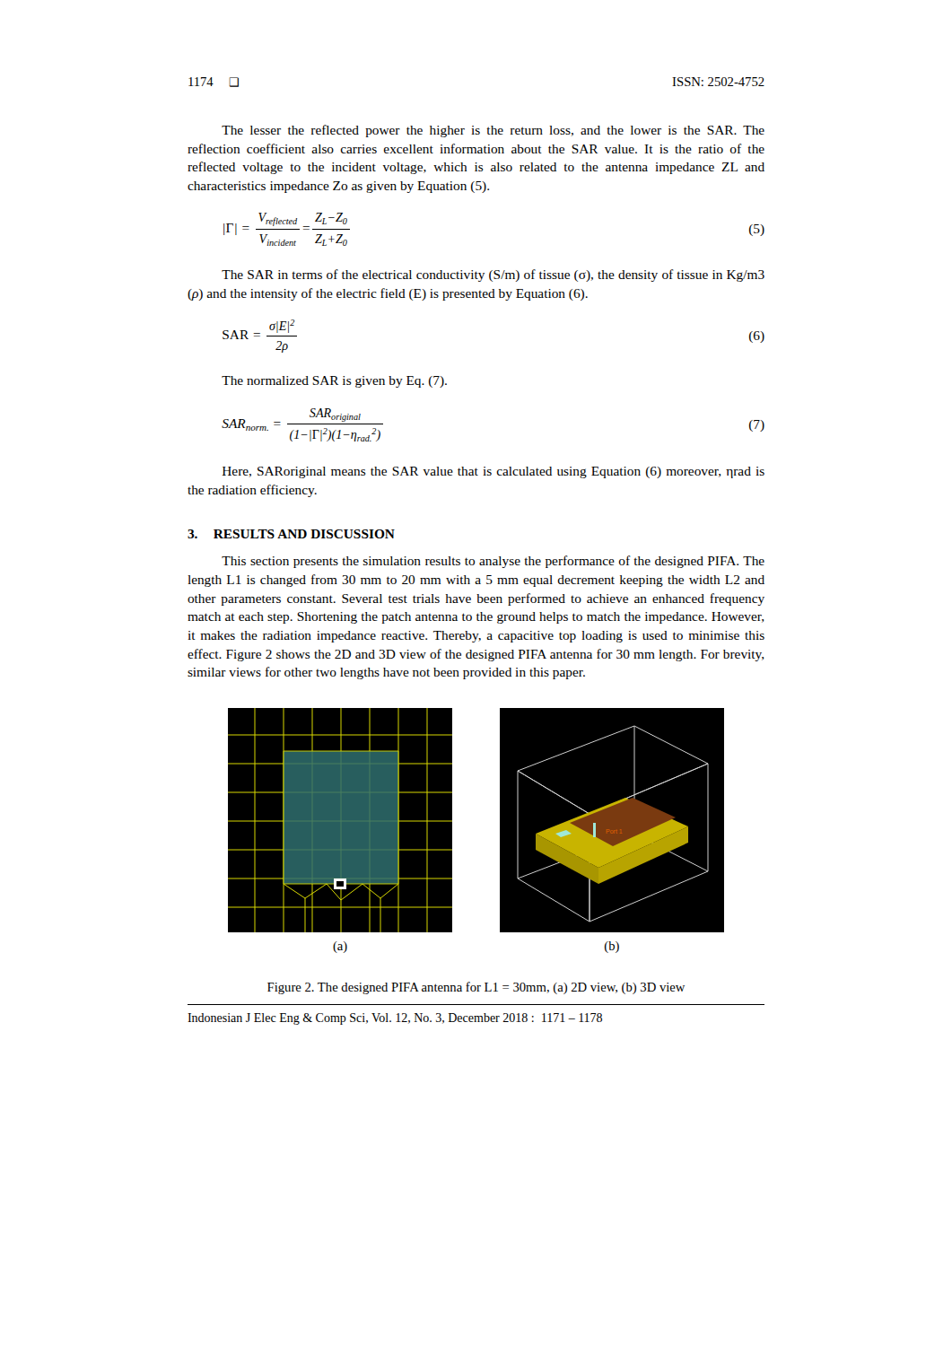1174❑
ISSN: 2502-4752
The lesser the reflected power the higher is the return loss, and the lower is the SAR. The reflection coefficient also carries excellent information about the SAR value. It is the ratio of the reflected voltage to the incident voltage, which is also related to the antenna impedance ZL and characteristics impedance Zo as given by Equation (5).
|Γ| = Vreflected Vincident=ZL−Z0 ZL+Z0
(5)
The SAR in terms of the electrical conductivity (S/m) of tissue (σ), the density of tissue in Kg/m3 (ρ) and the intensity of the electric field (E) is presented by Equation (6).
SAR = σ|E|22ρ
(6)
The normalized SAR is given by Eq. (7).
SARnorm. = SARoriginal(1−|Γ|2)(1−ηrad. 2)
(7)
Here, SARoriginal means the SAR value that is calculated using Equation (6) moreover, ηrad is the radiation efficiency.
3. RESULTS AND DISCUSSION
This section presents the simulation results to analyse the performance of the designed PIFA. The length L1 is changed from 30 mm to 20 mm with a 5 mm equal decrement keeping the width L2 and other parameters constant. Several test trials have been performed to achieve an enhanced frequency match at each step. Shortening the patch antenna to the ground helps to match the impedance. However, it makes the radiation impedance reactive. Thereby, a capacitive top loading is used to minimise this effect. Figure 2 shows the 2D and 3D view of the designed PIFA antenna for 30 mm length. For brevity, similar views for other two lengths have not been provided in this paper.
(a)
Port 1
(b)
Figure 2. The designed PIFA antenna for L1 = 30mm, (a) 2D view, (b) 3D view
Indonesian J Elec Eng & Comp Sci, Vol. 12, No. 3, December 2018 : 1171 – 1178